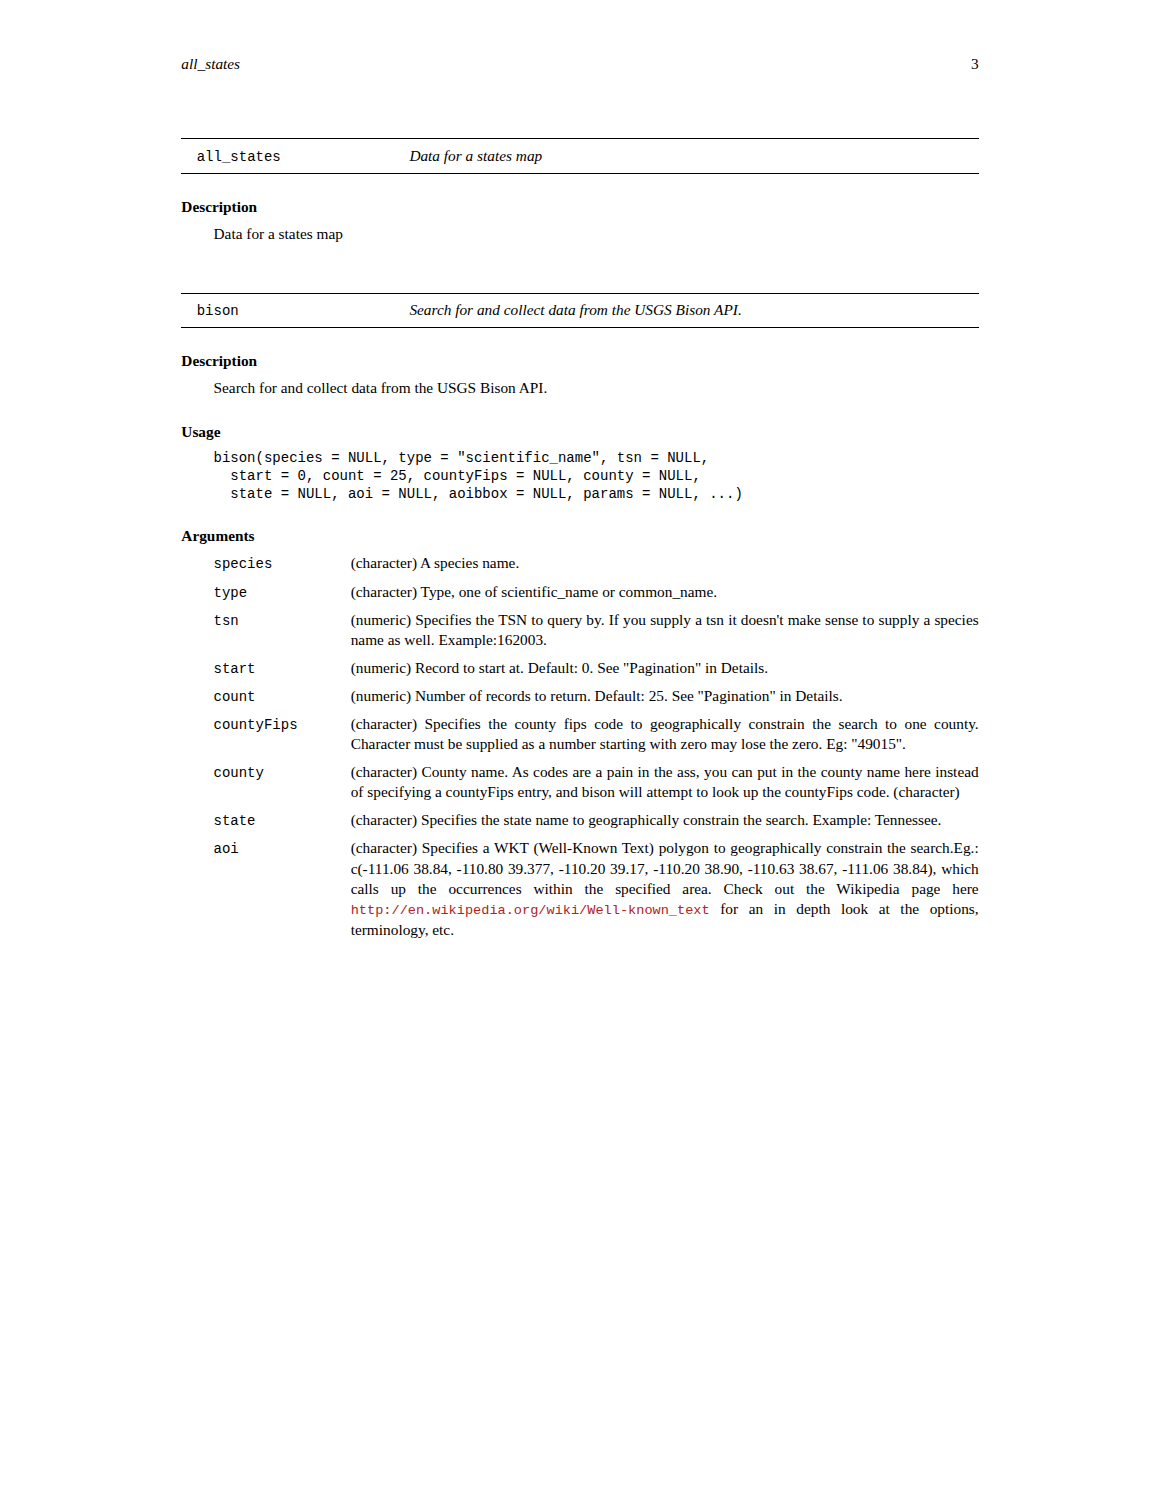all_states 3
all_states Data for a states map
Description
Data for a states map
bison Search for and collect data from the USGS Bison API.
Description
Search for and collect data from the USGS Bison API.
Usage
bison(species = NULL, type = "scientific_name", tsn = NULL,
  start = 0, count = 25, countyFips = NULL, county = NULL,
  state = NULL, aoi = NULL, aoibbox = NULL, params = NULL, ...)
Arguments
species
(character) A species name.
type
(character) Type, one of scientific_name or common_name.
tsn
(numeric) Specifies the TSN to query by. If you supply a tsn it doesn't make sense to supply a species name as well. Example:162003.
start
(numeric) Record to start at. Default: 0. See "Pagination" in Details.
count
(numeric) Number of records to return. Default: 25. See "Pagination" in Details.
countyFips
(character) Specifies the county fips code to geographically constrain the search to one county. Character must be supplied as a number starting with zero may lose the zero. Eg: "49015".
county
(character) County name. As codes are a pain in the ass, you can put in the county name here instead of specifying a countyFips entry, and bison will attempt to look up the countyFips code. (character)
state
(character) Specifies the state name to geographically constrain the search. Example: Tennessee.
aoi
(character) Specifies a WKT (Well-Known Text) polygon to geographically constrain the search.Eg.: c(-111.06 38.84, -110.80 39.377, -110.20 39.17, -110.20 38.90, -110.63 38.67, -111.06 38.84), which calls up the occurrences within the specified area. Check out the Wikipedia page here http://en.wikipedia.org/wiki/Well-known_text for an in depth look at the options, terminology, etc.